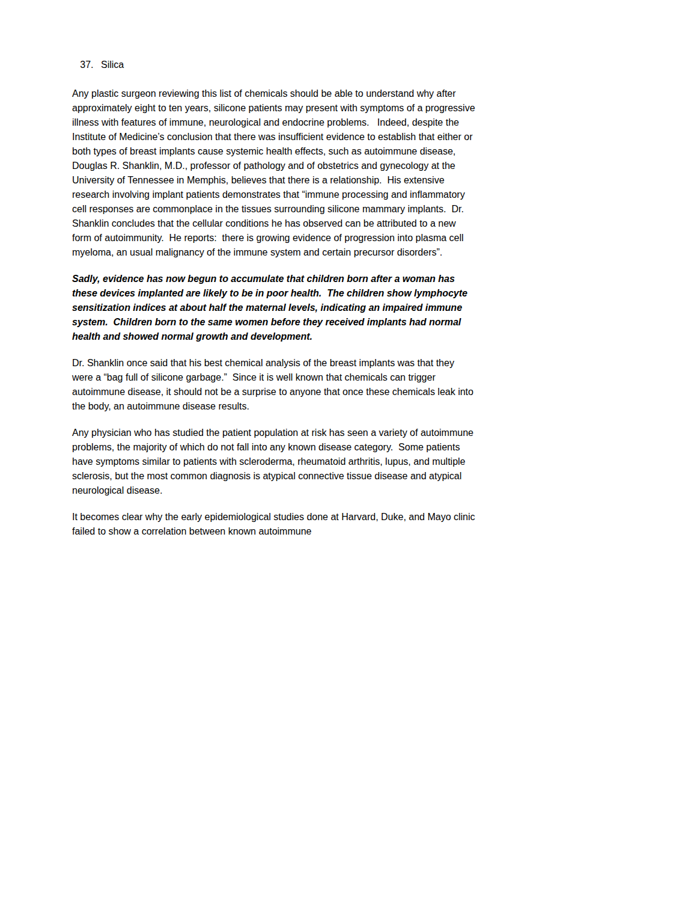Silica
Any plastic surgeon reviewing this list of chemicals should be able to understand why after approximately eight to ten years, silicone patients may present with symptoms of a progressive illness with features of immune, neurological and endocrine problems. Indeed, despite the Institute of Medicine’s conclusion that there was insufficient evidence to establish that either or both types of breast implants cause systemic health effects, such as autoimmune disease, Douglas R. Shanklin, M.D., professor of pathology and of obstetrics and gynecology at the University of Tennessee in Memphis, believes that there is a relationship. His extensive research involving implant patients demonstrates that “immune processing and inflammatory cell responses are commonplace in the tissues surrounding silicone mammary implants. Dr. Shanklin concludes that the cellular conditions he has observed can be attributed to a new form of autoimmunity. He reports: there is growing evidence of progression into plasma cell myeloma, an usual malignancy of the immune system and certain precursor disorders”.
Sadly, evidence has now begun to accumulate that children born after a woman has these devices implanted are likely to be in poor health. The children show lymphocyte sensitization indices at about half the maternal levels, indicating an impaired immune system. Children born to the same women before they received implants had normal health and showed normal growth and development.
Dr. Shanklin once said that his best chemical analysis of the breast implants was that they were a “bag full of silicone garbage.” Since it is well known that chemicals can trigger autoimmune disease, it should not be a surprise to anyone that once these chemicals leak into the body, an autoimmune disease results.
Any physician who has studied the patient population at risk has seen a variety of autoimmune problems, the majority of which do not fall into any known disease category. Some patients have symptoms similar to patients with scleroderma, rheumatoid arthritis, lupus, and multiple sclerosis, but the most common diagnosis is atypical connective tissue disease and atypical neurological disease.
It becomes clear why the early epidemiological studies done at Harvard, Duke, and Mayo clinic failed to show a correlation between known autoimmune